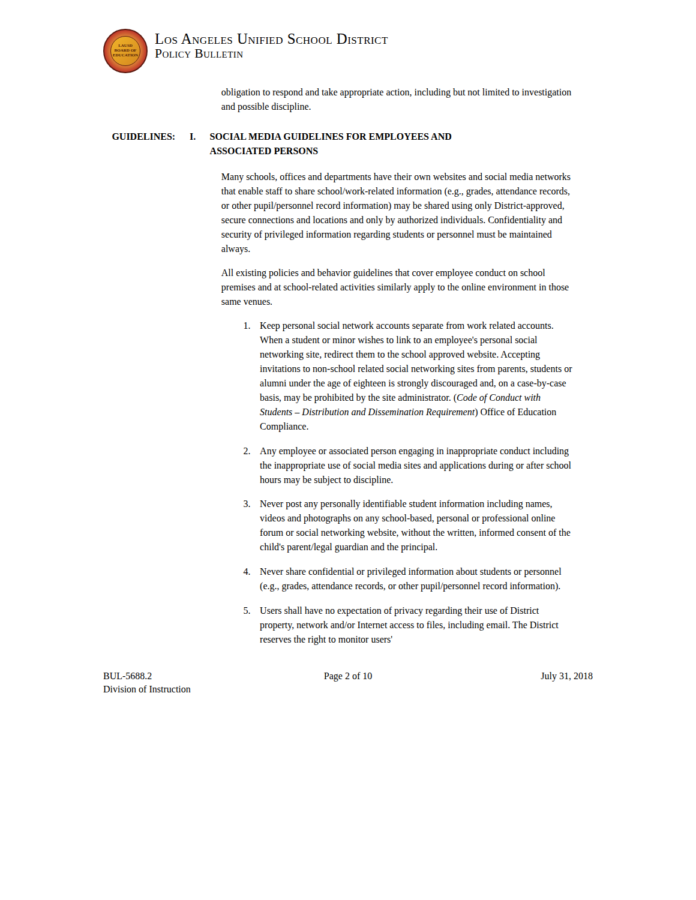LAUSD
BOARD OF
EDUCATION
Los Angeles Unified School District
Policy Bulletin
obligation to respond and take appropriate action, including but not limited to investigation and possible discipline.
GUIDELINES:
I.
SOCIAL MEDIA GUIDELINES FOR EMPLOYEES AND ASSOCIATED PERSONS
Many schools, offices and departments have their own websites and social media networks that enable staff to share school/work-related information (e.g., grades, attendance records, or other pupil/personnel record information) may be shared using only District-approved, secure connections and locations and only by authorized individuals. Confidentiality and security of privileged information regarding students or personnel must be maintained always.
All existing policies and behavior guidelines that cover employee conduct on school premises and at school-related activities similarly apply to the online environment in those same venues.
Keep personal social network accounts separate from work related accounts. When a student or minor wishes to link to an employee's personal social networking site, redirect them to the school approved website. Accepting invitations to non-school related social networking sites from parents, students or alumni under the age of eighteen is strongly discouraged and, on a case-by-case basis, may be prohibited by the site administrator. (Code of Conduct with Students – Distribution and Dissemination Requirement) Office of Education Compliance.
Any employee or associated person engaging in inappropriate conduct including the inappropriate use of social media sites and applications during or after school hours may be subject to discipline.
Never post any personally identifiable student information including names, videos and photographs on any school-based, personal or professional online forum or social networking website, without the written, informed consent of the child's parent/legal guardian and the principal.
Never share confidential or privileged information about students or personnel (e.g., grades, attendance records, or other pupil/personnel record information).
Users shall have no expectation of privacy regarding their use of District property, network and/or Internet access to files, including email. The District reserves the right to monitor users'
BUL-5688.2
Division of Instruction
Page 2 of 10
July 31, 2018